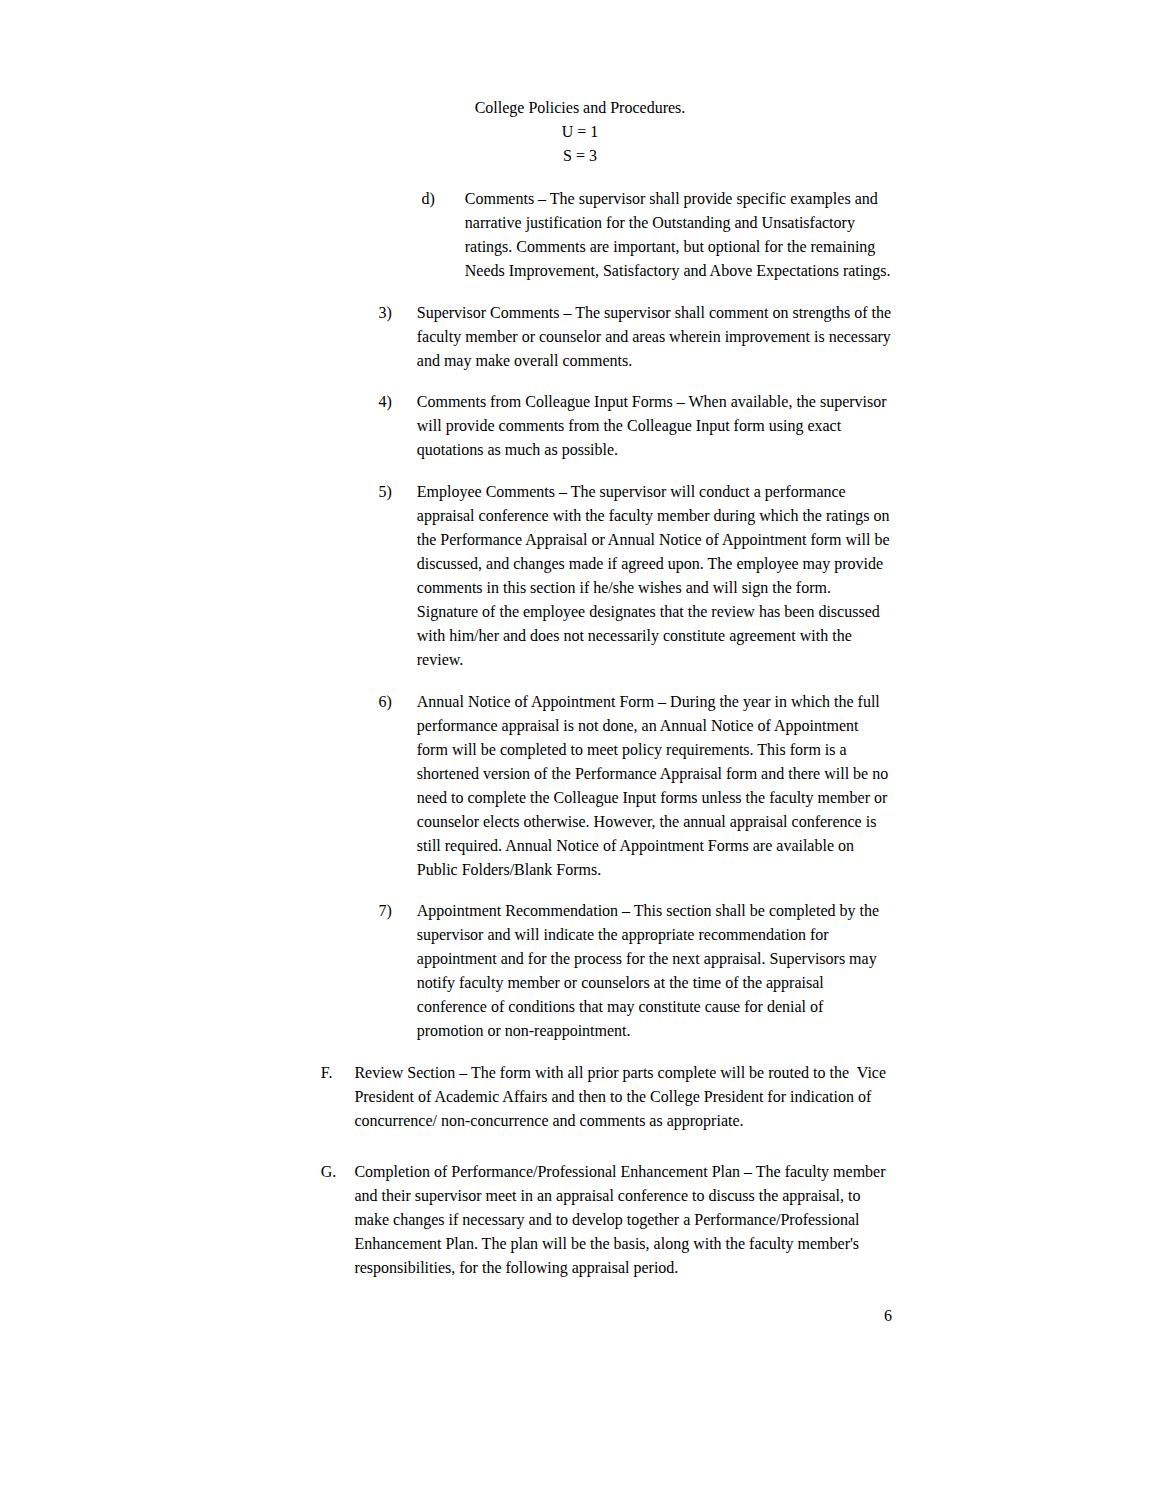College Policies and Procedures. U = 1 S = 3
d) Comments – The supervisor shall provide specific examples and narrative justification for the Outstanding and Unsatisfactory ratings. Comments are important, but optional for the remaining Needs Improvement, Satisfactory and Above Expectations ratings.
3) Supervisor Comments – The supervisor shall comment on strengths of the faculty member or counselor and areas wherein improvement is necessary and may make overall comments.
4) Comments from Colleague Input Forms – When available, the supervisor will provide comments from the Colleague Input form using exact quotations as much as possible.
5) Employee Comments – The supervisor will conduct a performance appraisal conference with the faculty member during which the ratings on the Performance Appraisal or Annual Notice of Appointment form will be discussed, and changes made if agreed upon. The employee may provide comments in this section if he/she wishes and will sign the form. Signature of the employee designates that the review has been discussed with him/her and does not necessarily constitute agreement with the review.
6) Annual Notice of Appointment Form – During the year in which the full performance appraisal is not done, an Annual Notice of Appointment form will be completed to meet policy requirements. This form is a shortened version of the Performance Appraisal form and there will be no need to complete the Colleague Input forms unless the faculty member or counselor elects otherwise. However, the annual appraisal conference is still required. Annual Notice of Appointment Forms are available on Public Folders/Blank Forms.
7) Appointment Recommendation – This section shall be completed by the supervisor and will indicate the appropriate recommendation for appointment and for the process for the next appraisal. Supervisors may notify faculty member or counselors at the time of the appraisal conference of conditions that may constitute cause for denial of promotion or non-reappointment.
F. Review Section – The form with all prior parts complete will be routed to the Vice President of Academic Affairs and then to the College President for indication of concurrence/ non-concurrence and comments as appropriate.
G. Completion of Performance/Professional Enhancement Plan – The faculty member and their supervisor meet in an appraisal conference to discuss the appraisal, to make changes if necessary and to develop together a Performance/Professional Enhancement Plan. The plan will be the basis, along with the faculty member's responsibilities, for the following appraisal period.
6